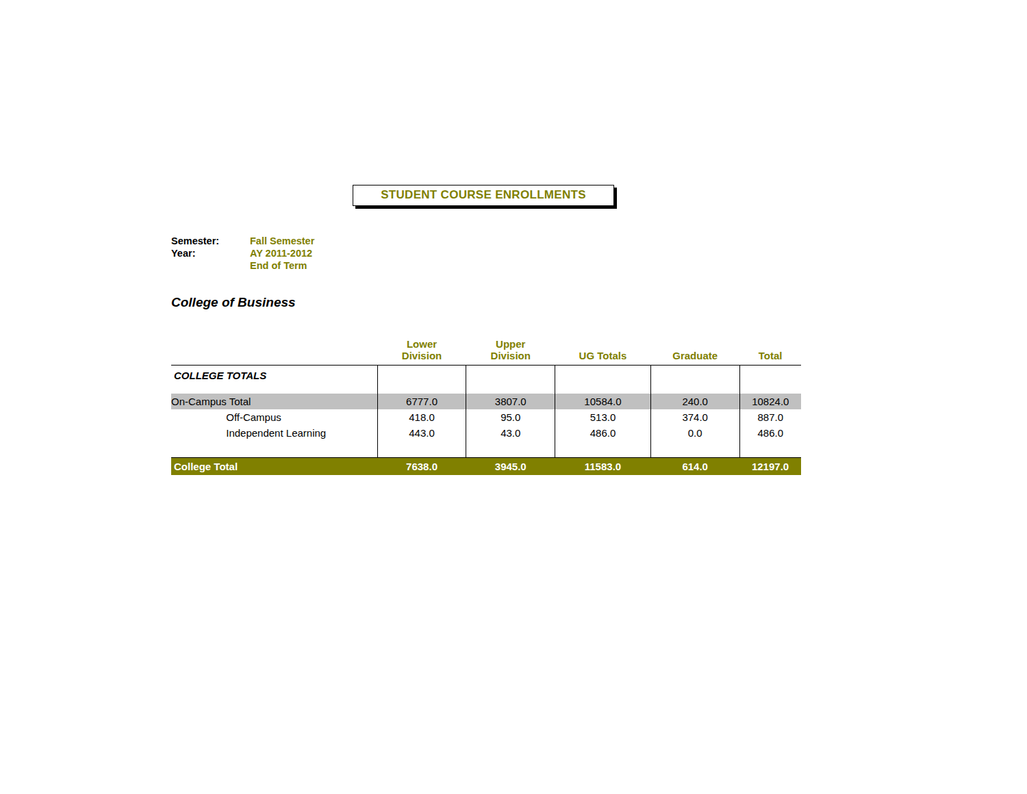STUDENT COURSE ENROLLMENTS
| Semester: | Fall Semester |
| Year: | AY 2011-2012 |
| | End of Term |
College of Business
| | Lower Division | Upper Division | UG Totals | Graduate | Total |
| --- | --- | --- | --- | --- | --- |
| COLLEGE TOTALS | | | | | |
| On-Campus Total | 6777.0 | 3807.0 | 10584.0 | 240.0 | 10824.0 |
| | Off-Campus | 418.0 | 95.0 | 513.0 | 374.0 | 887.0 |
| | Independent Learning | 443.0 | 43.0 | 486.0 | 0.0 | 486.0 |
| College Total | 7638.0 | 3945.0 | 11583.0 | 614.0 | 12197.0 |